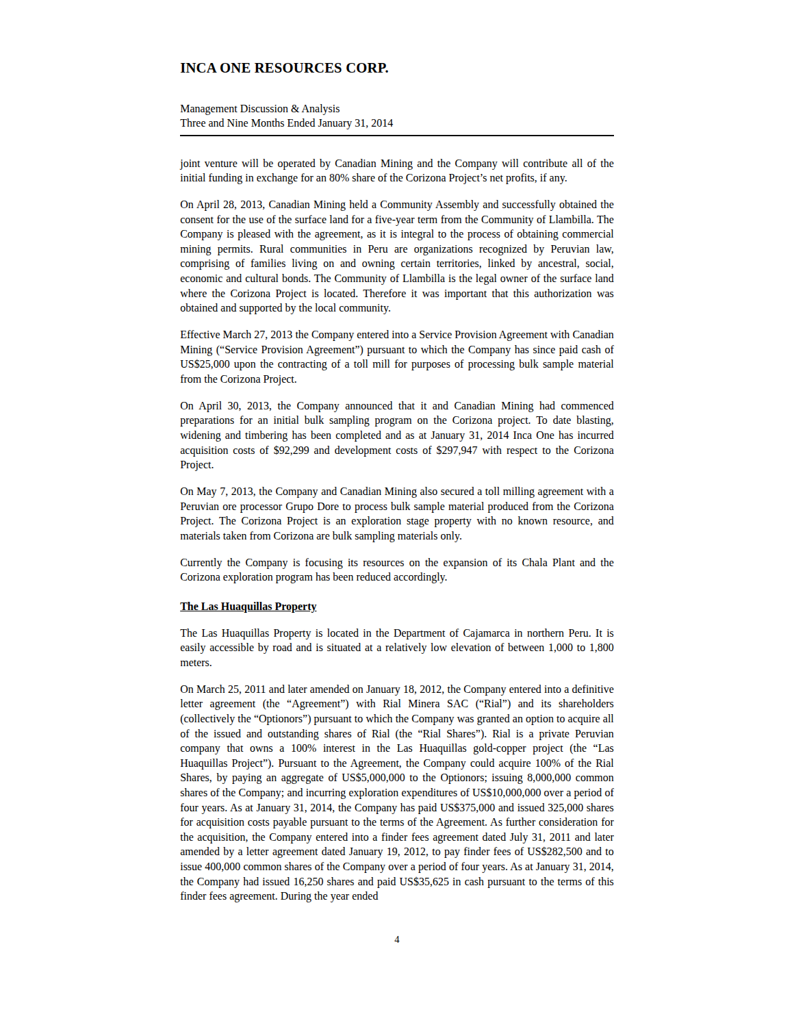INCA ONE RESOURCES CORP.
Management Discussion & Analysis
Three and Nine Months Ended January 31, 2014
joint venture will be operated by Canadian Mining and the Company will contribute all of the initial funding in exchange for an 80% share of the Corizona Project’s net profits, if any.
On April 28, 2013, Canadian Mining held a Community Assembly and successfully obtained the consent for the use of the surface land for a five-year term from the Community of Llambilla. The Company is pleased with the agreement, as it is integral to the process of obtaining commercial mining permits. Rural communities in Peru are organizations recognized by Peruvian law, comprising of families living on and owning certain territories, linked by ancestral, social, economic and cultural bonds. The Community of Llambilla is the legal owner of the surface land where the Corizona Project is located. Therefore it was important that this authorization was obtained and supported by the local community.
Effective March 27, 2013 the Company entered into a Service Provision Agreement with Canadian Mining (“Service Provision Agreement”) pursuant to which the Company has since paid cash of US$25,000 upon the contracting of a toll mill for purposes of processing bulk sample material from the Corizona Project.
On April 30, 2013, the Company announced that it and Canadian Mining had commenced preparations for an initial bulk sampling program on the Corizona project. To date blasting, widening and timbering has been completed and as at January 31, 2014 Inca One has incurred acquisition costs of $92,299 and development costs of $297,947 with respect to the Corizona Project.
On May 7, 2013, the Company and Canadian Mining also secured a toll milling agreement with a Peruvian ore processor Grupo Dore to process bulk sample material produced from the Corizona Project. The Corizona Project is an exploration stage property with no known resource, and materials taken from Corizona are bulk sampling materials only.
Currently the Company is focusing its resources on the expansion of its Chala Plant and the Corizona exploration program has been reduced accordingly.
The Las Huaquillas Property
The Las Huaquillas Property is located in the Department of Cajamarca in northern Peru. It is easily accessible by road and is situated at a relatively low elevation of between 1,000 to 1,800 meters.
On March 25, 2011 and later amended on January 18, 2012, the Company entered into a definitive letter agreement (the “Agreement”) with Rial Minera SAC (“Rial”) and its shareholders (collectively the “Optionors”) pursuant to which the Company was granted an option to acquire all of the issued and outstanding shares of Rial (the “Rial Shares”). Rial is a private Peruvian company that owns a 100% interest in the Las Huaquillas gold-copper project (the “Las Huaquillas Project”). Pursuant to the Agreement, the Company could acquire 100% of the Rial Shares, by paying an aggregate of US$5,000,000 to the Optionors; issuing 8,000,000 common shares of the Company; and incurring exploration expenditures of US$10,000,000 over a period of four years. As at January 31, 2014, the Company has paid US$375,000 and issued 325,000 shares for acquisition costs payable pursuant to the terms of the Agreement. As further consideration for the acquisition, the Company entered into a finder fees agreement dated July 31, 2011 and later amended by a letter agreement dated January 19, 2012, to pay finder fees of US$282,500 and to issue 400,000 common shares of the Company over a period of four years. As at January 31, 2014, the Company had issued 16,250 shares and paid US$35,625 in cash pursuant to the terms of this finder fees agreement. During the year ended
4